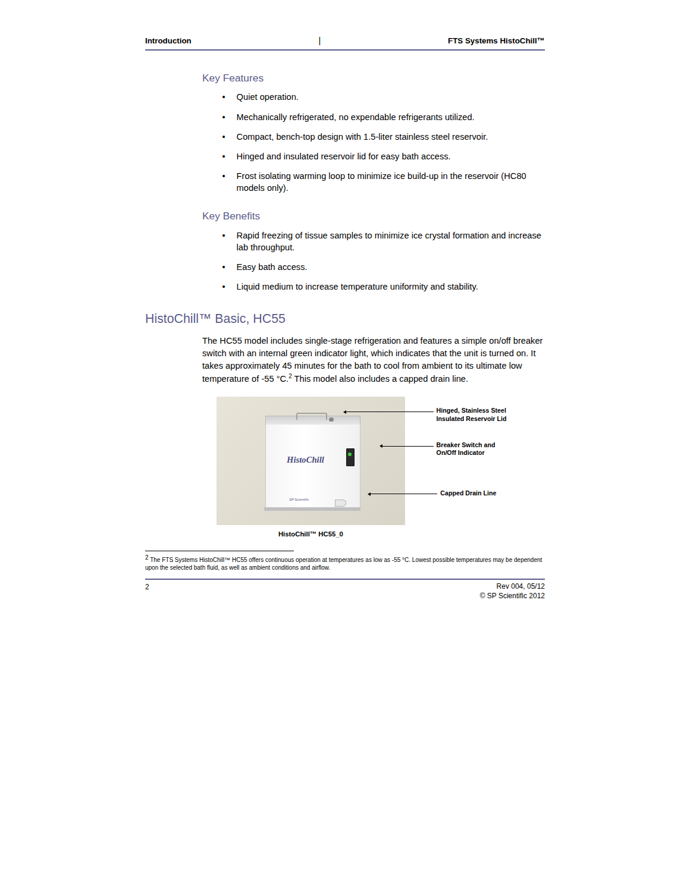Introduction
|
FTS Systems HistoChill™
Key Features
Quiet operation.
Mechanically refrigerated, no expendable refrigerants utilized.
Compact, bench-top design with 1.5-liter stainless steel reservoir.
Hinged and insulated reservoir lid for easy bath access.
Frost isolating warming loop to minimize ice build-up in the reservoir (HC80 models only).
Key Benefits
Rapid freezing of tissue samples to minimize ice crystal formation and increase lab throughput.
Easy bath access.
Liquid medium to increase temperature uniformity and stability.
HistoChill™ Basic, HC55
The HC55 model includes single-stage refrigeration and features a simple on/off breaker switch with an internal green indicator light, which indicates that the unit is turned on. It takes approximately 45 minutes for the bath to cool from ambient to its ultimate low temperature of -55 °C.2 This model also includes a capped drain line.
HistoChill
SP Scientific
HistoChill™ HC55_0
Hinged, Stainless Steel
Insulated Reservoir Lid
Breaker Switch and
On/Off Indicator
Capped Drain Line
2 The FTS Systems HistoChill™ HC55 offers continuous operation at temperatures as low as -55 °C. Lowest possible temperatures may be dependent upon the selected bath fluid, as well as ambient conditions and airflow.
2
Rev 004, 05/12
© SP Scientific 2012